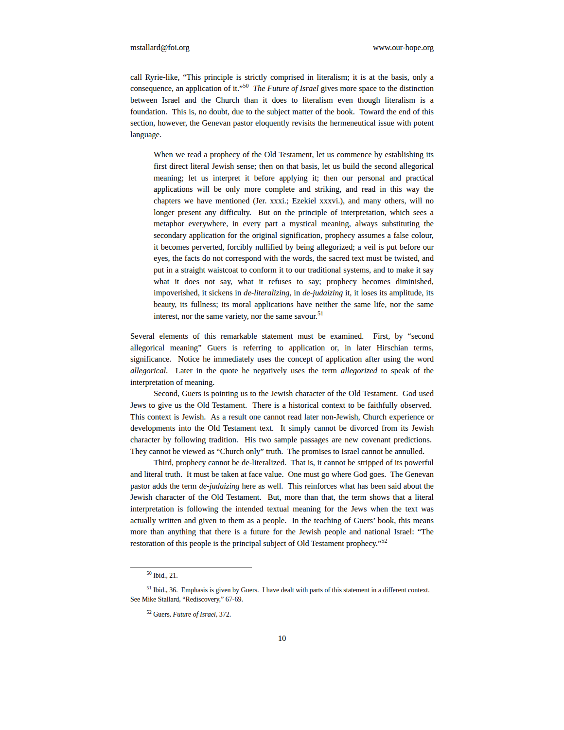mstallard@foi.org www.our-hope.org
call Ryrie-like, “This principle is strictly comprised in literalism; it is at the basis, only a consequence, an application of it.”50 The Future of Israel gives more space to the distinction between Israel and the Church than it does to literalism even though literalism is a foundation. This is, no doubt, due to the subject matter of the book. Toward the end of this section, however, the Genevan pastor eloquently revisits the hermeneutical issue with potent language.
When we read a prophecy of the Old Testament, let us commence by establishing its first direct literal Jewish sense; then on that basis, let us build the second allegorical meaning; let us interpret it before applying it; then our personal and practical applications will be only more complete and striking, and read in this way the chapters we have mentioned (Jer. xxxi.; Ezekiel xxxvi.), and many others, will no longer present any difficulty. But on the principle of interpretation, which sees a metaphor everywhere, in every part a mystical meaning, always substituting the secondary application for the original signification, prophecy assumes a false colour, it becomes perverted, forcibly nullified by being allegorized; a veil is put before our eyes, the facts do not correspond with the words, the sacred text must be twisted, and put in a straight waistcoat to conform it to our traditional systems, and to make it say what it does not say, what it refuses to say; prophecy becomes diminished, impoverished, it sickens in de-literalizing, in de-judaizing it, it loses its amplitude, its beauty, its fullness; its moral applications have neither the same life, nor the same interest, nor the same variety, nor the same savour.51
Several elements of this remarkable statement must be examined. First, by “second allegorical meaning” Guers is referring to application or, in later Hirschian terms, significance. Notice he immediately uses the concept of application after using the word allegorical. Later in the quote he negatively uses the term allegorized to speak of the interpretation of meaning.
Second, Guers is pointing us to the Jewish character of the Old Testament. God used Jews to give us the Old Testament. There is a historical context to be faithfully observed. This context is Jewish. As a result one cannot read later non-Jewish, Church experience or developments into the Old Testament text. It simply cannot be divorced from its Jewish character by following tradition. His two sample passages are new covenant predictions. They cannot be viewed as “Church only” truth. The promises to Israel cannot be annulled.
Third, prophecy cannot be de-literalized. That is, it cannot be stripped of its powerful and literal truth. It must be taken at face value. One must go where God goes. The Genevan pastor adds the term de-judaizing here as well. This reinforces what has been said about the Jewish character of the Old Testament. But, more than that, the term shows that a literal interpretation is following the intended textual meaning for the Jews when the text was actually written and given to them as a people. In the teaching of Guers’ book, this means more than anything that there is a future for the Jewish people and national Israel: “The restoration of this people is the principal subject of Old Testament prophecy.”52
50 Ibid., 21.
51 Ibid., 36. Emphasis is given by Guers. I have dealt with parts of this statement in a different context. See Mike Stallard, “Rediscovery,” 67-69.
52 Guers, Future of Israel, 372.
10